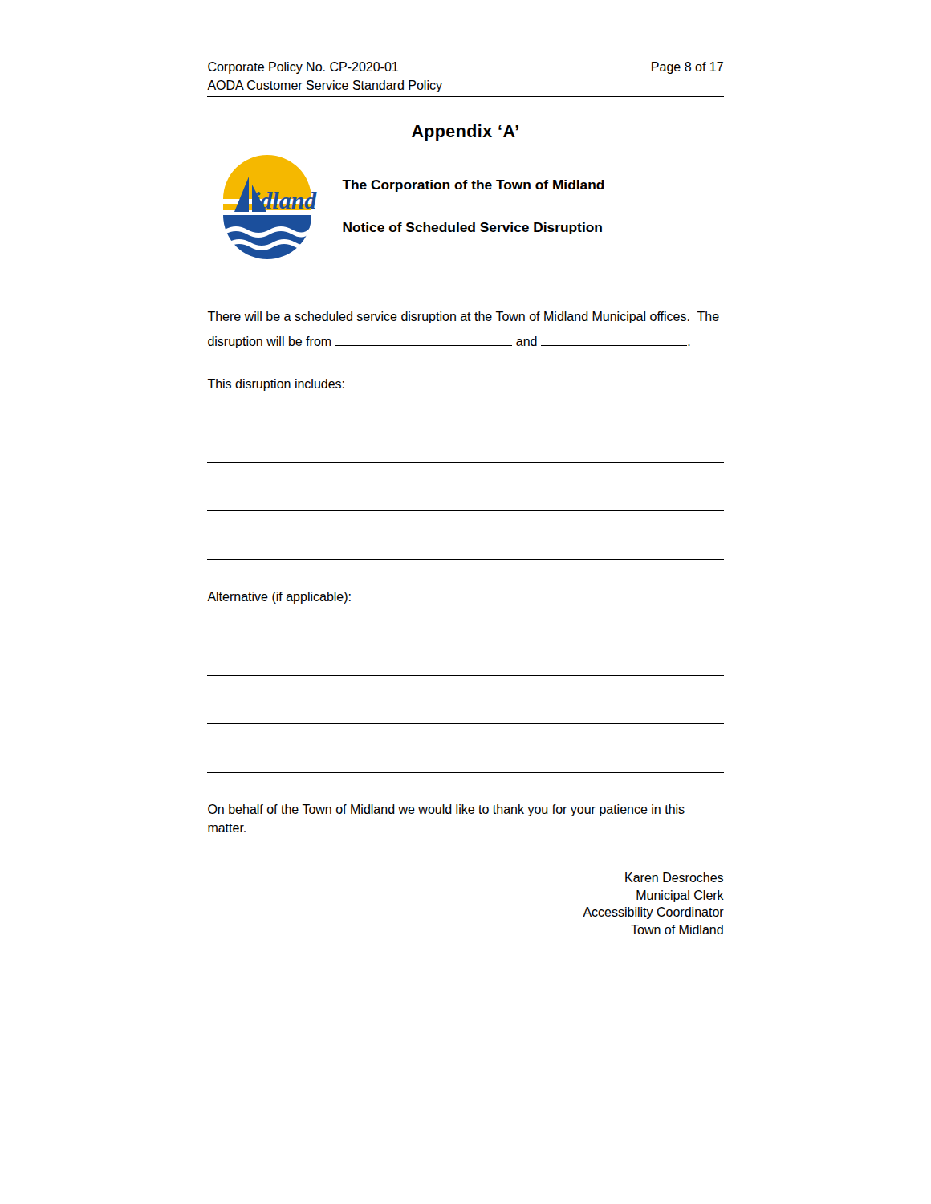Corporate Policy No. CP-2020-01 AODA Customer Service Standard Policy
Page 8 of 17
Appendix ‘A’
Town of Midland logo: sun, sailboat and waves idland
The Corporation of the Town of Midland
Notice of Scheduled Service Disruption
There will be a scheduled service disruption at the Town of Midland Municipal offices. The disruption will be from and .
This disruption includes:
Alternative (if applicable):
On behalf of the Town of Midland we would like to thank you for your patience in this matter.
Karen Desroches
Municipal Clerk
Accessibility Coordinator
Town of Midland